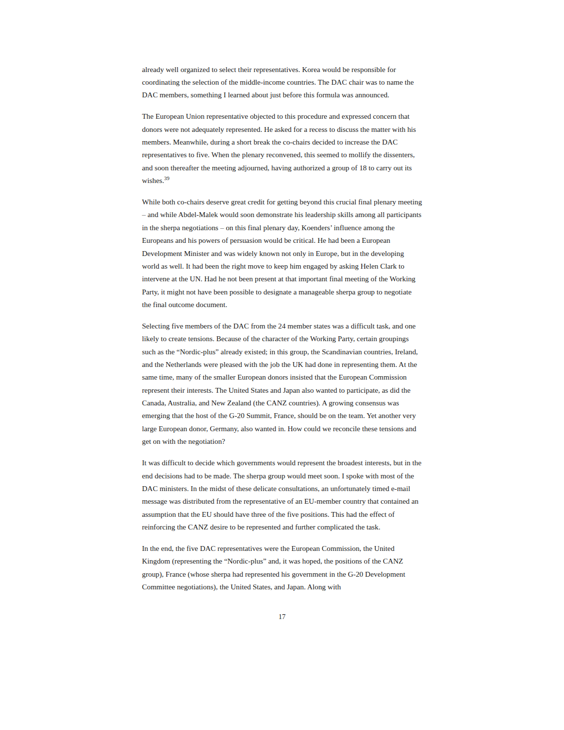already well organized to select their representatives. Korea would be responsible for coordinating the selection of the middle-income countries. The DAC chair was to name the DAC members, something I learned about just before this formula was announced.
The European Union representative objected to this procedure and expressed concern that donors were not adequately represented. He asked for a recess to discuss the matter with his members. Meanwhile, during a short break the co-chairs decided to increase the DAC representatives to five. When the plenary reconvened, this seemed to mollify the dissenters, and soon thereafter the meeting adjourned, having authorized a group of 18 to carry out its wishes.39
While both co-chairs deserve great credit for getting beyond this crucial final plenary meeting – and while Abdel-Malek would soon demonstrate his leadership skills among all participants in the sherpa negotiations – on this final plenary day, Koenders’ influence among the Europeans and his powers of persuasion would be critical. He had been a European Development Minister and was widely known not only in Europe, but in the developing world as well. It had been the right move to keep him engaged by asking Helen Clark to intervene at the UN. Had he not been present at that important final meeting of the Working Party, it might not have been possible to designate a manageable sherpa group to negotiate the final outcome document.
Selecting five members of the DAC from the 24 member states was a difficult task, and one likely to create tensions. Because of the character of the Working Party, certain groupings such as the “Nordic-plus” already existed; in this group, the Scandinavian countries, Ireland, and the Netherlands were pleased with the job the UK had done in representing them. At the same time, many of the smaller European donors insisted that the European Commission represent their interests. The United States and Japan also wanted to participate, as did the Canada, Australia, and New Zealand (the CANZ countries). A growing consensus was emerging that the host of the G-20 Summit, France, should be on the team. Yet another very large European donor, Germany, also wanted in. How could we reconcile these tensions and get on with the negotiation?
It was difficult to decide which governments would represent the broadest interests, but in the end decisions had to be made. The sherpa group would meet soon. I spoke with most of the DAC ministers. In the midst of these delicate consultations, an unfortunately timed e-mail message was distributed from the representative of an EU-member country that contained an assumption that the EU should have three of the five positions. This had the effect of reinforcing the CANZ desire to be represented and further complicated the task.
In the end, the five DAC representatives were the European Commission, the United Kingdom (representing the “Nordic-plus” and, it was hoped, the positions of the CANZ group), France (whose sherpa had represented his government in the G-20 Development Committee negotiations), the United States, and Japan. Along with
17